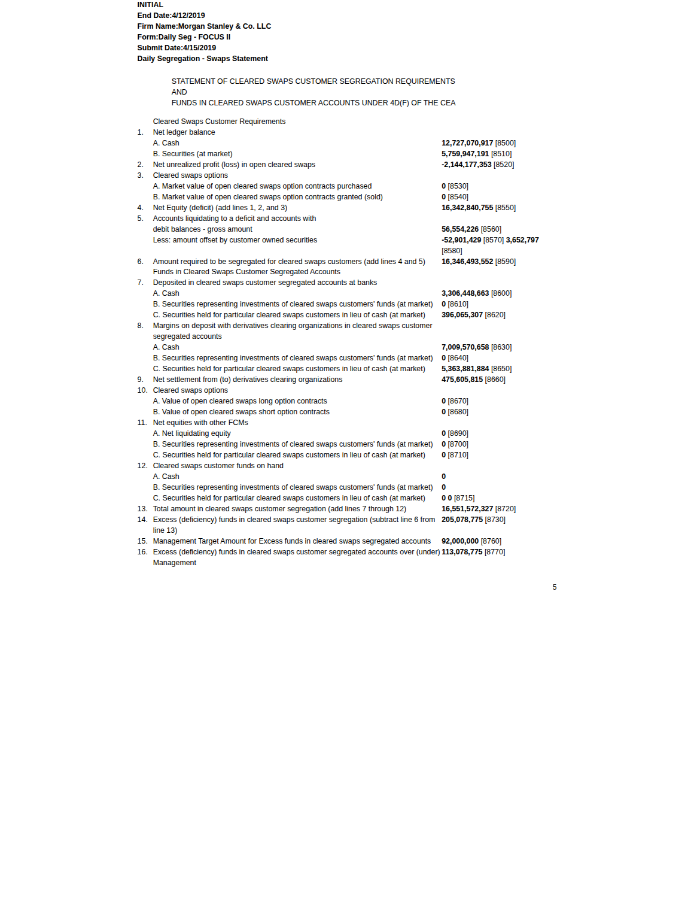INITIAL
End Date:4/12/2019
Firm Name:Morgan Stanley & Co. LLC
Form:Daily Seg - FOCUS II
Submit Date:4/15/2019
Daily Segregation - Swaps Statement
STATEMENT OF CLEARED SWAPS CUSTOMER SEGREGATION REQUIREMENTS
AND
FUNDS IN CLEARED SWAPS CUSTOMER ACCOUNTS UNDER 4D(F) OF THE CEA
| | Cleared Swaps Customer Requirements | |
| 1. | Net ledger balance | |
| | A. Cash | 12,727,070,917 [8500] |
| | B. Securities (at market) | 5,759,947,191 [8510] |
| 2. | Net unrealized profit (loss) in open cleared swaps | -2,144,177,353 [8520] |
| 3. | Cleared swaps options | |
| | A. Market value of open cleared swaps option contracts purchased | 0 [8530] |
| | B. Market value of open cleared swaps option contracts granted (sold) | 0 [8540] |
| 4. | Net Equity (deficit) (add lines 1, 2, and 3) | 16,342,840,755 [8550] |
| 5. | Accounts liquidating to a deficit and accounts with | |
| | debit balances - gross amount | 56,554,226 [8560] |
| | Less: amount offset by customer owned securities | -52,901,429 [8570] 3,652,797 [8580] |
| 6. | Amount required to be segregated for cleared swaps customers (add lines 4 and 5) | 16,346,493,552 [8590] |
| | Funds in Cleared Swaps Customer Segregated Accounts | |
| 7. | Deposited in cleared swaps customer segregated accounts at banks | |
| | A. Cash | 3,306,448,663 [8600] |
| | B. Securities representing investments of cleared swaps customers' funds (at market) | 0 [8610] |
| | C. Securities held for particular cleared swaps customers in lieu of cash (at market) | 396,065,307 [8620] |
| 8. | Margins on deposit with derivatives clearing organizations in cleared swaps customer segregated accounts | |
| | A. Cash | 7,009,570,658 [8630] |
| | B. Securities representing investments of cleared swaps customers' funds (at market) | 0 [8640] |
| | C. Securities held for particular cleared swaps customers in lieu of cash (at market) | 5,363,881,884 [8650] |
| 9. | Net settlement from (to) derivatives clearing organizations | 475,605,815 [8660] |
| 10. | Cleared swaps options | |
| | A. Value of open cleared swaps long option contracts | 0 [8670] |
| | B. Value of open cleared swaps short option contracts | 0 [8680] |
| 11. | Net equities with other FCMs | |
| | A. Net liquidating equity | 0 [8690] |
| | B. Securities representing investments of cleared swaps customers' funds (at market) | 0 [8700] |
| | C. Securities held for particular cleared swaps customers in lieu of cash (at market) | 0 [8710] |
| 12. | Cleared swaps customer funds on hand | |
| | A. Cash | 0 |
| | B. Securities representing investments of cleared swaps customers' funds (at market) | 0 |
| | C. Securities held for particular cleared swaps customers in lieu of cash (at market) | 0 0 [8715] |
| 13. | Total amount in cleared swaps customer segregation (add lines 7 through 12) | 16,551,572,327 [8720] |
| 14. | Excess (deficiency) funds in cleared swaps customer segregation (subtract line 6 from line 13) | 205,078,775 [8730] |
| 15. | Management Target Amount for Excess funds in cleared swaps segregated accounts | 92,000,000 [8760] |
| 16. | Excess (deficiency) funds in cleared swaps customer segregated accounts over (under) Management | 113,078,775 [8770] |
5